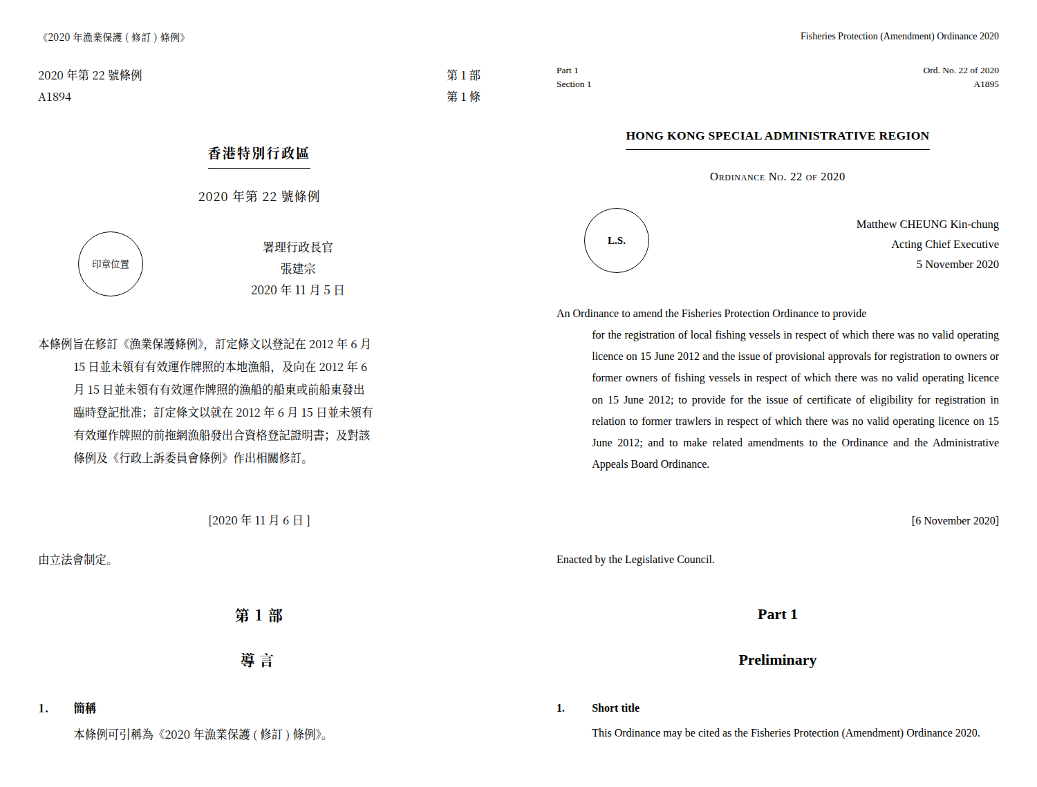《2020 年漁業保護 ( 修訂 ) 條例》
2020 年第 22 號條例
第 1 部
A1894
第 1 條
香港特別行政區
2020 年第 22 號條例
印章位置
署理行政長官
張建宗
2020 年 11 月 5 日
本條例旨在修訂《漁業保護條例》，訂定條文以登記在 2012 年 6 月 15 日並未領有有效運作牌照的本地漁船，及向在 2012 年 6 月 15 日並未領有有效運作牌照的漁船的船東或前船東發出 臨時登記批准；訂定條文以就在 2012 年 6 月 15 日並未領有 有效運作牌照的前拖網漁船發出合資格登記證明書；及對該 條例及《行政上訴委員會條例》作出相關修訂。
[2020 年 11 月 6 日 ]
由立法會制定。
第 1 部
導言
1.
簡稱
本條例可引稱為《2020 年漁業保護 ( 修訂 ) 條例》。
Fisheries Protection (Amendment) Ordinance 2020
Part 1
Ord. No. 22 of 2020
Section 1
A1895
HONG KONG SPECIAL ADMINISTRATIVE REGION
Ordinance No. 22 of 2020
L.S.
Matthew CHEUNG Kin-chung
Acting Chief Executive
5 November 2020
An Ordinance to amend the Fisheries Protection Ordinance to provide
for the registration of local fishing vessels in respect of which there was no valid operating licence on 15 June 2012 and the issue of provisional approvals for registration to owners or former owners of fishing vessels in respect of which there was no valid operating licence on 15 June 2012; to provide for the issue of certificate of eligibility for registration in relation to former trawlers in respect of which there was no valid operating licence on 15 June 2012; and to make related amendments to the Ordinance and the Administrative Appeals Board Ordinance.
[6 November 2020]
Enacted by the Legislative Council.
Part 1
Preliminary
1.
Short title
This Ordinance may be cited as the Fisheries Protection (Amendment) Ordinance 2020.